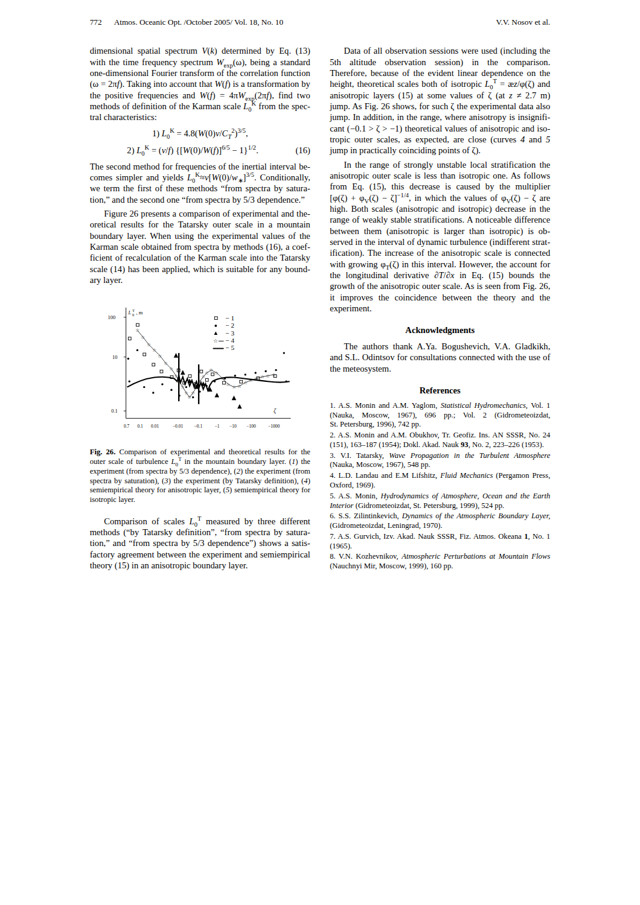772
Atmos. Oceanic Opt. /October 2005/ Vol. 18, No. 10
V.V. Nosov et al.
dimensional spatial spectrum V(k) determined by Eq. (13) with the time frequency spectrum Wexp(ω), being a standard one-dimensional Fourier transform of the correlation function (ω = 2πf). Taking into account that W(f) is a transformation by the positive frequencies and W(f) = 4πWexp(2πf), find two methods of definition of the Karman scale L0K from the spectral characteristics:
1) L0K = 4.8(W(0)v/CT2)3/5,
2) L0K = (v/f) {[W(0)/W(f)]6/5 − 1}1/2. (16)
The second method for frequencies of the inertial interval becomes simpler and yields L0K≈v[W(0)/w∗]3/5. Conditionally, we term the first of these methods “from spectra by saturation,” and the second one “from spectra by 5/3 dependence.”
Figure 26 presents a comparison of experimental and theoretical results for the Tatarsky outer scale in a mountain boundary layer. When using the experimental values of the Karman scale obtained from spectra by methods (16), a coefficient of recalculation of the Karman scale into the Tatarsky scale (14) has been applied, which is suitable for any boundary layer.
100 10 0.1 L 0 T , m 0.7 0.1 0.01 −0.01 −0.1 −1 −10 −100 −1000 ζ − 1 − 2 − 3 ☆ − 4 − 5 ☆☆☆ ☆☆☆ ☆☆☆ ☆☆☆ ☆☆☆ ☆☆☆ ☆☆☆ ☆☆☆ ☆☆☆ ☆☆
Fig. 26. Comparison of experimental and theoretical results for the outer scale of turbulence L0T in the mountain boundary layer. (1) the experiment (from spectra by 5/3 dependence), (2) the experiment (from spectra by saturation), (3) the experiment (by Tatarsky definition), (4) semiempirical theory for anisotropic layer, (5) semiempirical theory for isotropic layer.
Comparison of scales L0T measured by three different methods (“by Tatarsky definition”, “from spectra by saturation,” and “from spectra by 5/3 dependence”) shows a satisfactory agreement between the experiment and semiempirical theory (15) in an anisotropic boundary layer.
Data of all observation sessions were used (including the 5th altitude observation session) in the comparison. Therefore, because of the evident linear dependence on the height, theoretical scales both of isotropic L0T = æz/φ(ζ) and anisotropic layers (15) at some values of ζ (at z ≠ 2.7 m) jump. As Fig. 26 shows, for such ζ the experimental data also jump. In addition, in the range, where anisotropy is insignificant (−0.1 > ζ > −1) theoretical values of anisotropic and isotropic outer scales, as expected, are close (curves 4 and 5 jump in practically coinciding points of ζ).
In the range of strongly unstable local stratification the anisotropic outer scale is less than isotropic one. As follows from Eq. (15), this decrease is caused by the multiplier [φ(ζ) + φV(ζ) − ζ]−1/4, in which the values of φV(ζ) − ζ are high. Both scales (anisotropic and isotropic) decrease in the range of weakly stable stratifications. A noticeable difference between them (anisotropic is larger than isotropic) is observed in the interval of dynamic turbulence (indifferent stratification). The increase of the anisotropic scale is connected with growing φT(ζ) in this interval. However, the account for the longitudinal derivative ∂T/∂x in Eq. (15) bounds the growth of the anisotropic outer scale. As is seen from Fig. 26, it improves the coincidence between the theory and the experiment.
Acknowledgments
The authors thank A.Ya. Bogushevich, V.A. Gladkikh, and S.L. Odintsov for consultations connected with the use of the meteosystem.
References
1. A.S. Monin and A.M. Yaglom, Statistical Hydromechanics, Vol. 1 (Nauka, Moscow, 1967), 696 pp.; Vol. 2 (Gidrometeoizdat, St. Petersburg, 1996), 742 pp.
2. A.S. Monin and A.M. Obukhov, Tr. Geofiz. Ins. AN SSSR, No. 24 (151), 163–187 (1954); Dokl. Akad. Nauk 93, No. 2, 223–226 (1953).
3. V.I. Tatarsky, Wave Propagation in the Turbulent Atmosphere (Nauka, Moscow, 1967), 548 pp.
4. L.D. Landau and E.M Lifshitz, Fluid Mechanics (Pergamon Press, Oxford, 1969).
5. A.S. Monin, Hydrodynamics of Atmosphere, Ocean and the Earth Interior (Gidrometeoizdat, St. Petersburg, 1999), 524 pp.
6. S.S. Zilintinkevich, Dynamics of the Atmospheric Boundary Layer, (Gidrometeoizdat, Leningrad, 1970).
7. A.S. Gurvich, Izv. Akad. Nauk SSSR, Fiz. Atmos. Okeana 1, No. 1 (1965).
8. V.N. Kozhevnikov, Atmospheric Perturbations at Mountain Flows (Nauchnyi Mir, Moscow, 1999), 160 pp.